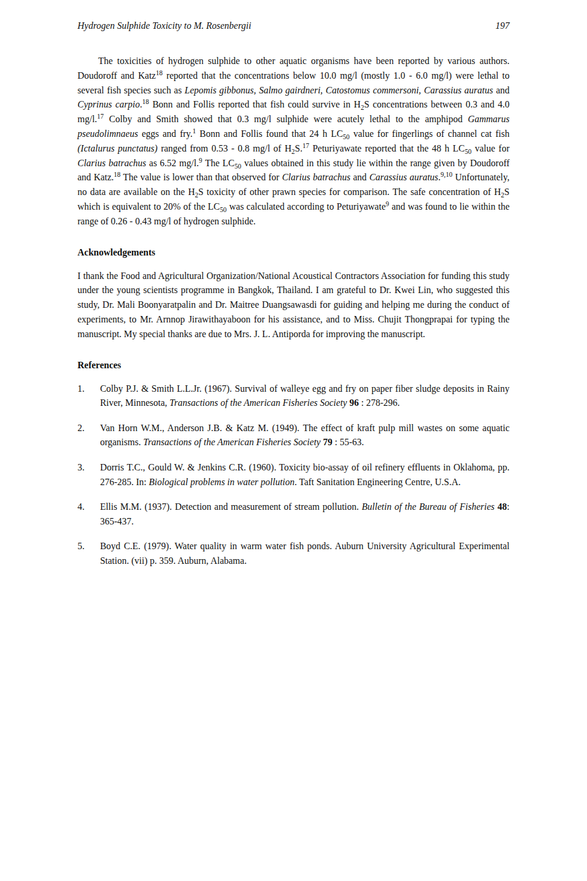Hydrogen Sulphide Toxicity to M. Rosenbergii 197
The toxicities of hydrogen sulphide to other aquatic organisms have been reported by various authors. Doudoroff and Katz18 reported that the concentrations below 10.0 mg/l (mostly 1.0 - 6.0 mg/l) were lethal to several fish species such as Lepomis gibbonus, Salmo gairdneri, Catostomus commersoni, Carassius auratus and Cyprinus carpio.18 Bonn and Follis reported that fish could survive in H2S concentrations between 0.3 and 4.0 mg/l.17 Colby and Smith showed that 0.3 mg/l sulphide were acutely lethal to the amphipod Gammarus pseudolimnaeus eggs and fry.1 Bonn and Follis found that 24 h LC50 value for fingerlings of channel cat fish (Ictalurus punctatus) ranged from 0.53 - 0.8 mg/l of H2S.17 Peturiyawate reported that the 48 h LC50 value for Clarius batrachus as 6.52 mg/l.9 The LC50 values obtained in this study lie within the range given by Doudoroff and Katz.18 The value is lower than that observed for Clarius batrachus and Carassius auratus.9,10 Unfortunately, no data are available on the H2S toxicity of other prawn species for comparison. The safe concentration of H2S which is equivalent to 20% of the LC50 was calculated according to Peturiyawate9 and was found to lie within the range of 0.26 - 0.43 mg/l of hydrogen sulphide.
Acknowledgements
I thank the Food and Agricultural Organization/National Acoustical Contractors Association for funding this study under the young scientists programme in Bangkok, Thailand. I am grateful to Dr. Kwei Lin, who suggested this study, Dr. Mali Boonyaratpalin and Dr. Maitree Duangsawasdi for guiding and helping me during the conduct of experiments, to Mr. Arnnop Jirawithayaboon for his assistance, and to Miss. Chujit Thongprapai for typing the manuscript. My special thanks are due to Mrs. J. L. Antiporda for improving the manuscript.
References
Colby P.J. & Smith L.L.Jr. (1967). Survival of walleye egg and fry on paper fiber sludge deposits in Rainy River, Minnesota, Transactions of the American Fisheries Society 96 : 278-296.
Van Horn W.M., Anderson J.B. & Katz M. (1949). The effect of kraft pulp mill wastes on some aquatic organisms. Transactions of the American Fisheries Society 79 : 55-63.
Dorris T.C., Gould W. & Jenkins C.R. (1960). Toxicity bio-assay of oil refinery effluents in Oklahoma, pp. 276-285. In: Biological problems in water pollution. Taft Sanitation Engineering Centre, U.S.A.
Ellis M.M. (1937). Detection and measurement of stream pollution. Bulletin of the Bureau of Fisheries 48: 365-437.
Boyd C.E. (1979). Water quality in warm water fish ponds. Auburn University Agricultural Experimental Station. (vii) p. 359. Auburn, Alabama.